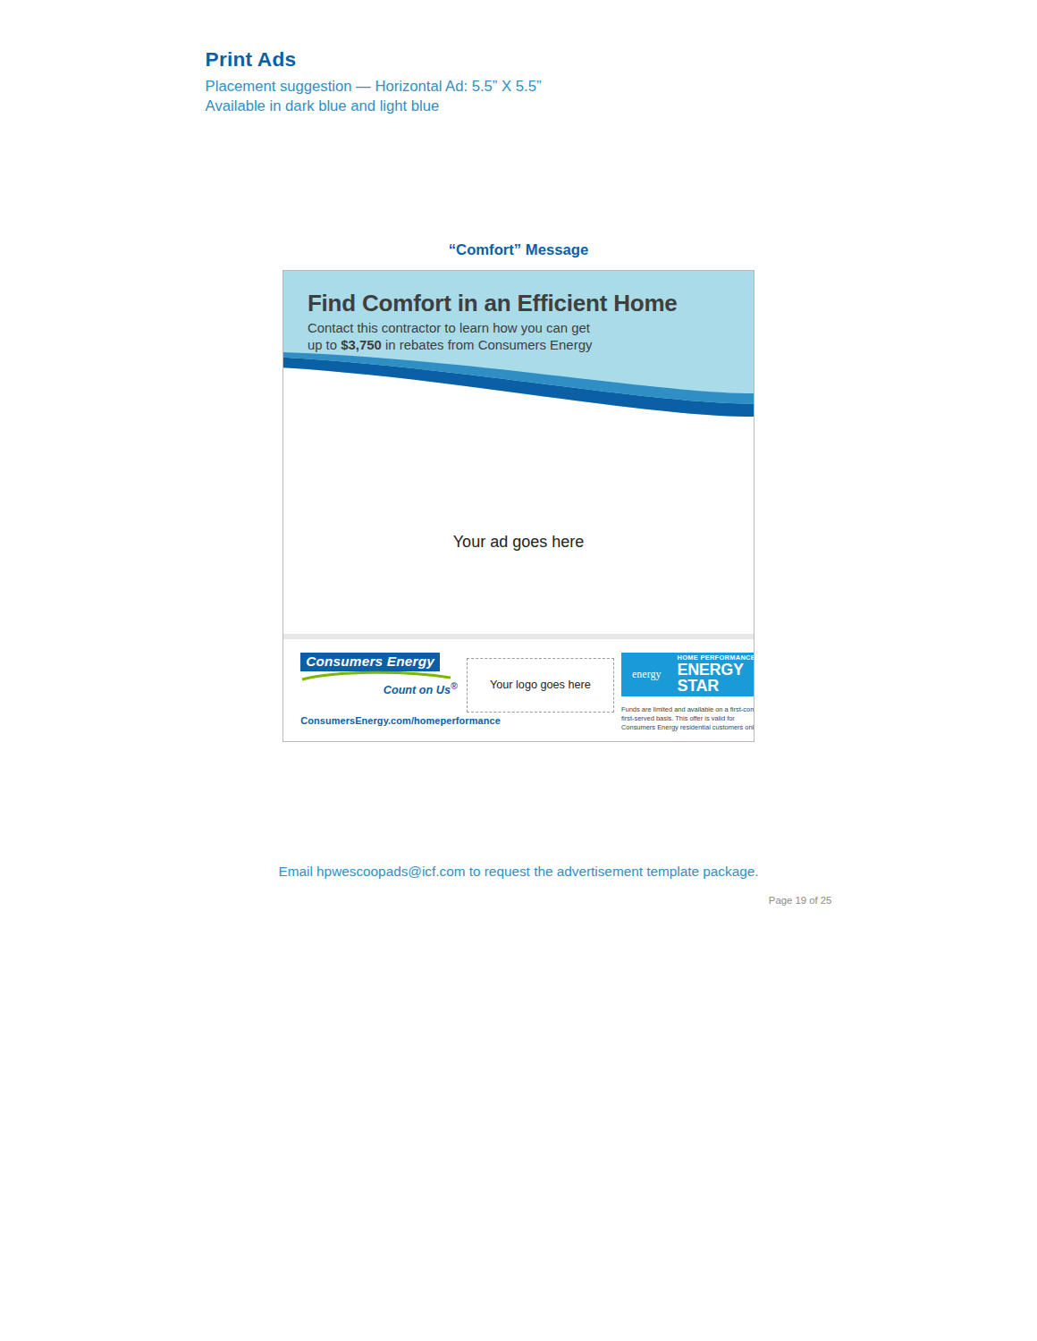Print Ads
Placement suggestion — Horizontal Ad: 5.5” X 5.5”
Available in dark blue and light blue
“Comfort” Message
Find Comfort in an Efficient Home
Contact this contractor to learn how you can get
up to $3,750 in rebates from Consumers Energy
Your ad goes here
Consumers Energy Count on Us®
ConsumersEnergy.com/homeperformance
Your logo goes here
energy
HOME PERFORMANCE WITH ENERGY STAR
Funds are limited and available on a first-come,
first-served basis. This offer is valid for
Consumers Energy residential customers only.
Email hpwescoopads@icf.com to request the advertisement template package.
Page 19 of 25